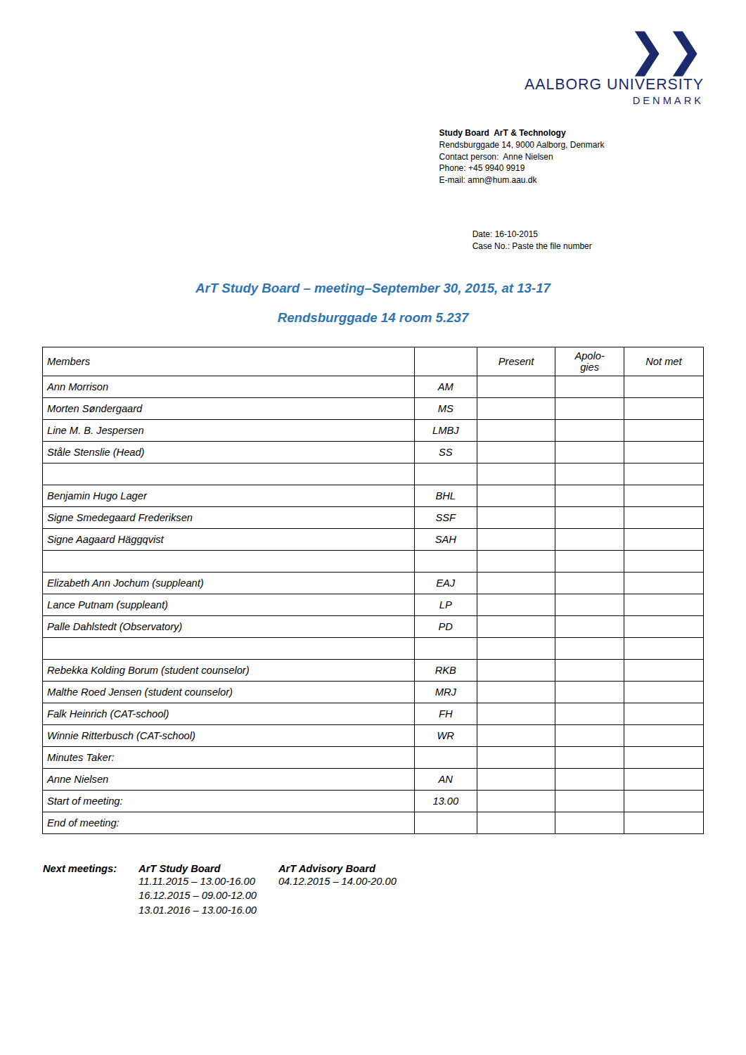❯❯
AALBORG UNIVERSITY
DENMARK
Study Board ArT & Technology
Rendsburggade 14, 9000 Aalborg, Denmark
Contact person: Anne Nielsen
Phone: +45 9940 9919
E-mail: amn@hum.aau.dk
Date: 16-10-2015
Case No.: Paste the file number
ArT Study Board – meeting–September 30, 2015, at 13-17
Rendsburggade 14 room 5.237
| Members | | Present | Apolo- gies | Not met |
| --- | --- | --- | --- | --- |
| Ann Morrison | AM | | | |
| Morten Søndergaard | MS | | | |
| Line M. B. Jespersen | LMBJ | | | |
| Ståle Stenslie (Head) | SS | | | |
| Benjamin Hugo Lager | BHL | | | |
| Signe Smedegaard Frederiksen | SSF | | | |
| Signe Aagaard Häggqvist | SAH | | | |
| Elizabeth Ann Jochum (suppleant) | EAJ | | | |
| Lance Putnam (suppleant) | LP | | | |
| Palle Dahlstedt (Observatory) | PD | | | |
| Rebekka Kolding Borum (student counselor) | RKB | | | |
| Malthe Roed Jensen (student counselor) | MRJ | | | |
| Falk Heinrich (CAT-school) | FH | | | |
| Winnie Ritterbusch (CAT-school) | WR | | | |
| Minutes Taker: | | | | |
| Anne Nielsen | AN | | | |
| Start of meeting: | 13.00 | | | |
| End of meeting: | | | | |
| Next meetings: | ArT Study Board 11.11.2015 – 13.00-16.00 16.12.2015 – 09.00-12.00 13.01.2016 – 13.00-16.00 | ArT Advisory Board 04.12.2015 – 14.00-20.00 |